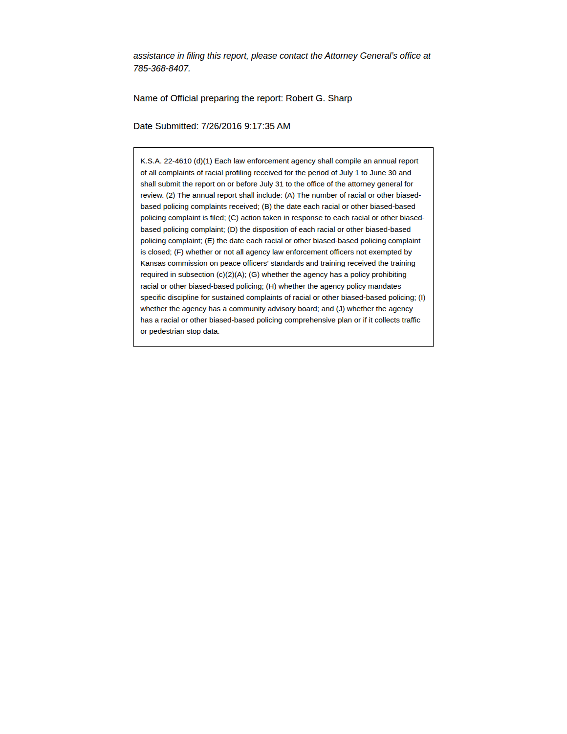assistance in filing this report, please contact the Attorney General’s office at 785-368-8407.
Name of Official preparing the report: Robert G. Sharp
Date Submitted: 7/26/2016 9:17:35 AM
K.S.A. 22-4610 (d)(1) Each law enforcement agency shall compile an annual report of all complaints of racial profiling received for the period of July 1 to June 30 and shall submit the report on or before July 31 to the office of the attorney general for review. (2) The annual report shall include: (A) The number of racial or other biased-based policing complaints received; (B) the date each racial or other biased-based policing complaint is filed; (C) action taken in response to each racial or other biased-based policing complaint; (D) the disposition of each racial or other biased-based policing complaint; (E) the date each racial or other biased-based policing complaint is closed; (F) whether or not all agency law enforcement officers not exempted by Kansas commission on peace officers’ standards and training received the training required in subsection (c)(2)(A); (G) whether the agency has a policy prohibiting racial or other biased-based policing; (H) whether the agency policy mandates specific discipline for sustained complaints of racial or other biased-based policing; (I) whether the agency has a community advisory board; and (J) whether the agency has a racial or other biased-based policing comprehensive plan or if it collects traffic or pedestrian stop data.